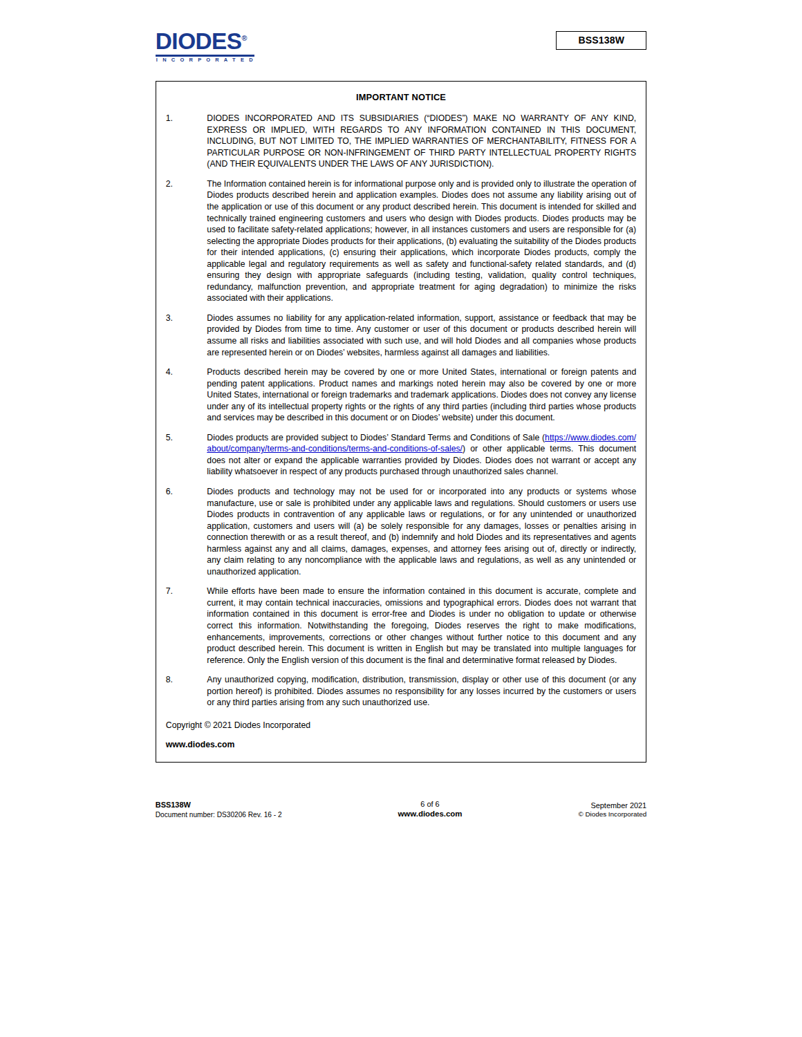DIODES®
I N C O R P O R A T E D
BSS138W
IMPORTANT NOTICE
1.
DIODES INCORPORATED AND ITS SUBSIDIARIES (“DIODES”) MAKE NO WARRANTY OF ANY KIND, EXPRESS OR IMPLIED, WITH REGARDS TO ANY INFORMATION CONTAINED IN THIS DOCUMENT, INCLUDING, BUT NOT LIMITED TO, THE IMPLIED WARRANTIES OF MERCHANTABILITY, FITNESS FOR A PARTICULAR PURPOSE OR NON-INFRINGEMENT OF THIRD PARTY INTELLECTUAL PROPERTY RIGHTS (AND THEIR EQUIVALENTS UNDER THE LAWS OF ANY JURISDICTION).
2.
The Information contained herein is for informational purpose only and is provided only to illustrate the operation of Diodes products described herein and application examples. Diodes does not assume any liability arising out of the application or use of this document or any product described herein. This document is intended for skilled and technically trained engineering customers and users who design with Diodes products. Diodes products may be used to facilitate safety-related applications; however, in all instances customers and users are responsible for (a) selecting the appropriate Diodes products for their applications, (b) evaluating the suitability of the Diodes products for their intended applications, (c) ensuring their applications, which incorporate Diodes products, comply the applicable legal and regulatory requirements as well as safety and functional-safety related standards, and (d) ensuring they design with appropriate safeguards (including testing, validation, quality control techniques, redundancy, malfunction prevention, and appropriate treatment for aging degradation) to minimize the risks associated with their applications.
3.
Diodes assumes no liability for any application-related information, support, assistance or feedback that may be provided by Diodes from time to time. Any customer or user of this document or products described herein will assume all risks and liabilities associated with such use, and will hold Diodes and all companies whose products are represented herein or on Diodes’ websites, harmless against all damages and liabilities.
4.
Products described herein may be covered by one or more United States, international or foreign patents and pending patent applications. Product names and markings noted herein may also be covered by one or more United States, international or foreign trademarks and trademark applications. Diodes does not convey any license under any of its intellectual property rights or the rights of any third parties (including third parties whose products and services may be described in this document or on Diodes’ website) under this document.
5.
Diodes products are provided subject to Diodes’ Standard Terms and Conditions of Sale (https://www.diodes.com/about/company/terms-and-conditions/terms-and-conditions-of-sales/) or other applicable terms. This document does not alter or expand the applicable warranties provided by Diodes. Diodes does not warrant or accept any liability whatsoever in respect of any products purchased through unauthorized sales channel.
6.
Diodes products and technology may not be used for or incorporated into any products or systems whose manufacture, use or sale is prohibited under any applicable laws and regulations. Should customers or users use Diodes products in contravention of any applicable laws or regulations, or for any unintended or unauthorized application, customers and users will (a) be solely responsible for any damages, losses or penalties arising in connection therewith or as a result thereof, and (b) indemnify and hold Diodes and its representatives and agents harmless against any and all claims, damages, expenses, and attorney fees arising out of, directly or indirectly, any claim relating to any noncompliance with the applicable laws and regulations, as well as any unintended or unauthorized application.
7.
While efforts have been made to ensure the information contained in this document is accurate, complete and current, it may contain technical inaccuracies, omissions and typographical errors. Diodes does not warrant that information contained in this document is error-free and Diodes is under no obligation to update or otherwise correct this information. Notwithstanding the foregoing, Diodes reserves the right to make modifications, enhancements, improvements, corrections or other changes without further notice to this document and any product described herein. This document is written in English but may be translated into multiple languages for reference. Only the English version of this document is the final and determinative format released by Diodes.
8.
Any unauthorized copying, modification, distribution, transmission, display or other use of this document (or any portion hereof) is prohibited. Diodes assumes no responsibility for any losses incurred by the customers or users or any third parties arising from any such unauthorized use.
Copyright © 2021 Diodes Incorporated
www.diodes.com
BSS138W
Document number: DS30206 Rev. 16 - 2
6 of 6
www.diodes.com
September 2021
© Diodes Incorporated